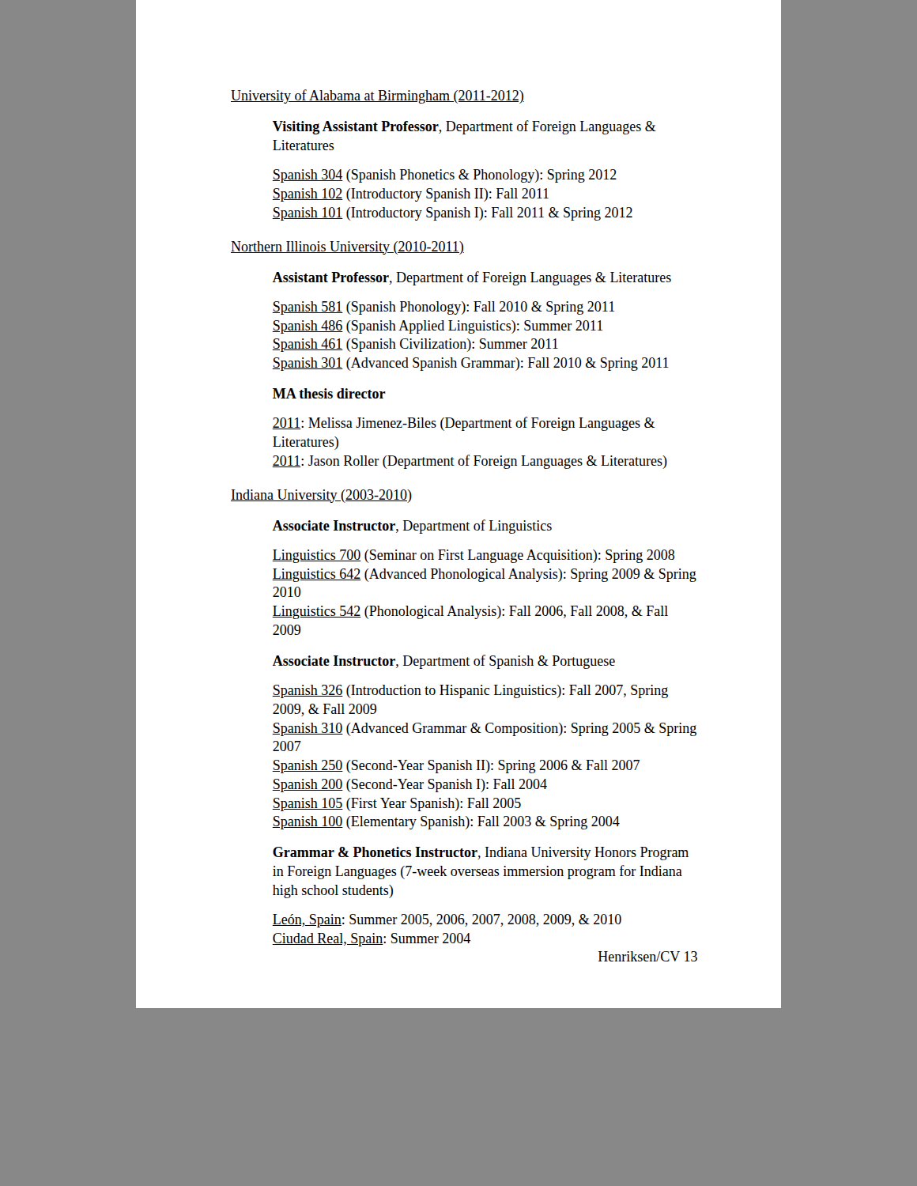University of Alabama at Birmingham (2011-2012)
Visiting Assistant Professor, Department of Foreign Languages & Literatures
Spanish 304 (Spanish Phonetics & Phonology): Spring 2012
Spanish 102 (Introductory Spanish II): Fall 2011
Spanish 101 (Introductory Spanish I): Fall 2011 & Spring 2012
Northern Illinois University (2010-2011)
Assistant Professor, Department of Foreign Languages & Literatures
Spanish 581 (Spanish Phonology): Fall 2010 & Spring 2011
Spanish 486 (Spanish Applied Linguistics): Summer 2011
Spanish 461 (Spanish Civilization): Summer 2011
Spanish 301 (Advanced Spanish Grammar): Fall 2010 & Spring 2011
MA thesis director
2011: Melissa Jimenez-Biles (Department of Foreign Languages & Literatures)
2011: Jason Roller (Department of Foreign Languages & Literatures)
Indiana University (2003-2010)
Associate Instructor, Department of Linguistics
Linguistics 700 (Seminar on First Language Acquisition): Spring 2008
Linguistics 642 (Advanced Phonological Analysis): Spring 2009 & Spring 2010
Linguistics 542 (Phonological Analysis): Fall 2006, Fall 2008, & Fall 2009
Associate Instructor, Department of Spanish & Portuguese
Spanish 326 (Introduction to Hispanic Linguistics): Fall 2007, Spring 2009, & Fall 2009
Spanish 310 (Advanced Grammar & Composition): Spring 2005 & Spring 2007
Spanish 250 (Second-Year Spanish II): Spring 2006 & Fall 2007
Spanish 200 (Second-Year Spanish I): Fall 2004
Spanish 105 (First Year Spanish): Fall 2005
Spanish 100 (Elementary Spanish): Fall 2003 & Spring 2004
Grammar & Phonetics Instructor, Indiana University Honors Program in Foreign Languages (7-week overseas immersion program for Indiana high school students)
León, Spain: Summer 2005, 2006, 2007, 2008, 2009, & 2010
Ciudad Real, Spain: Summer 2004
Henriksen/CV 13